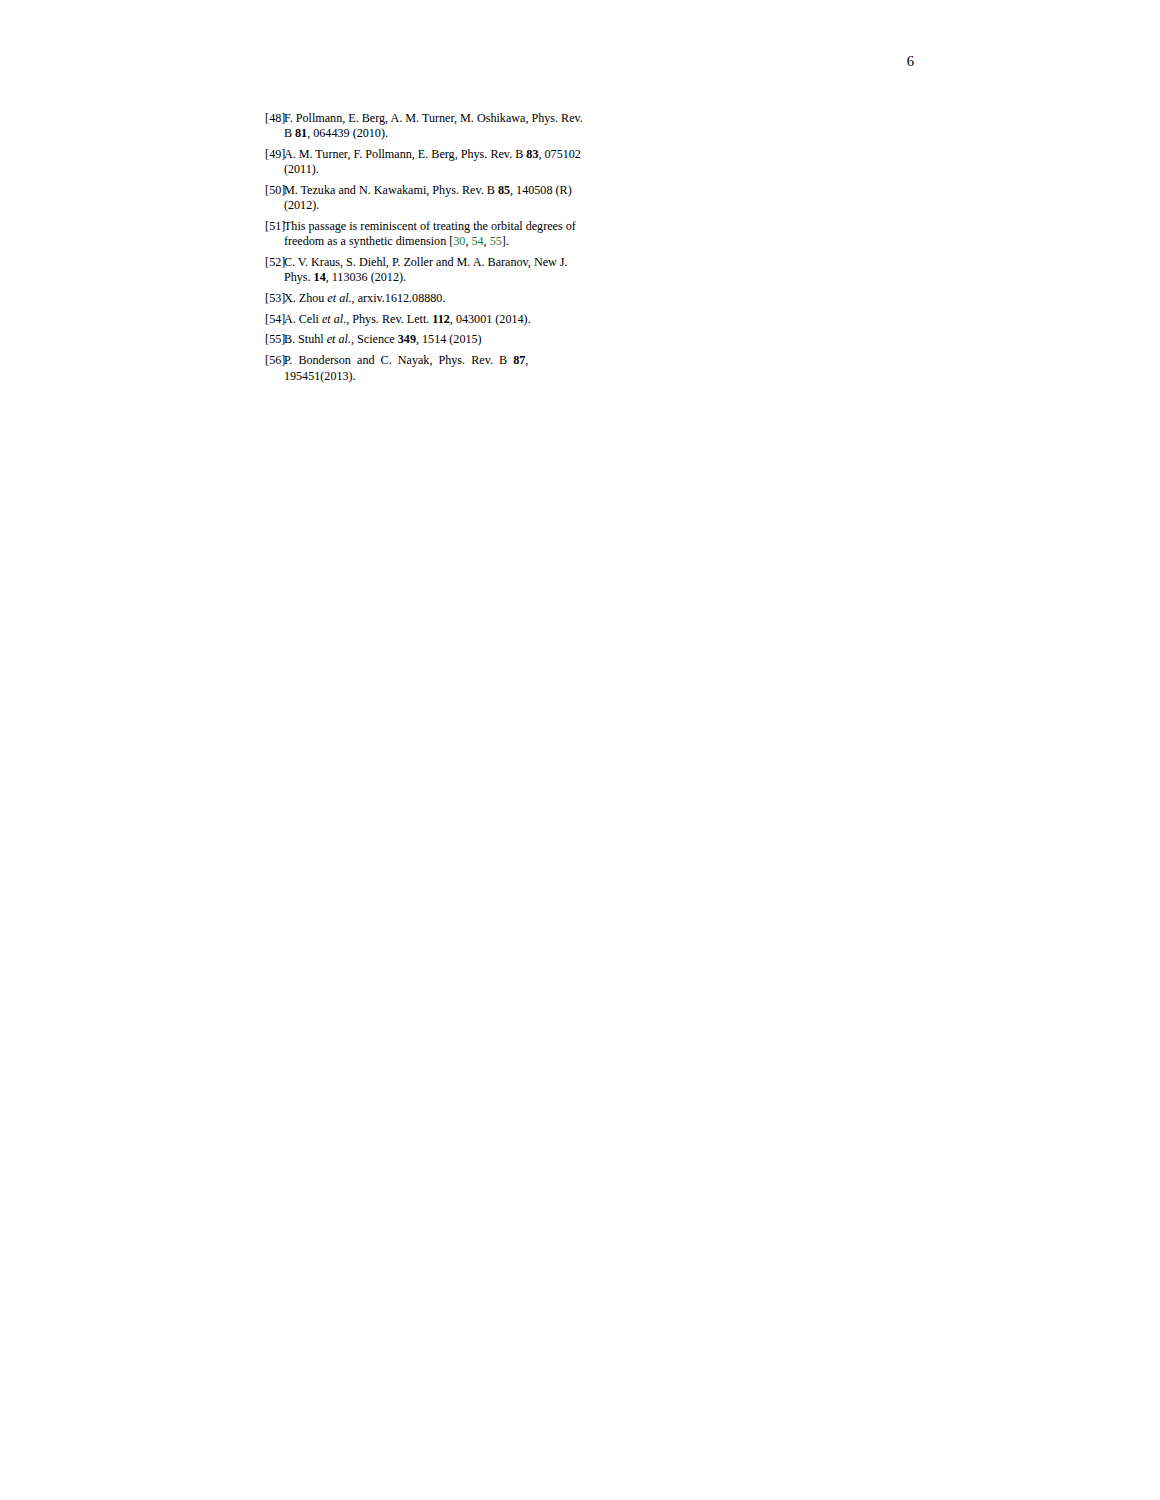6
[48] F. Pollmann, E. Berg, A. M. Turner, M. Oshikawa, Phys. Rev. B 81, 064439 (2010).
[49] A. M. Turner, F. Pollmann, E. Berg, Phys. Rev. B 83, 075102 (2011).
[50] M. Tezuka and N. Kawakami, Phys. Rev. B 85, 140508 (R) (2012).
[51] This passage is reminiscent of treating the orbital degrees of freedom as a synthetic dimension [30, 54, 55].
[52] C. V. Kraus, S. Diehl, P. Zoller and M. A. Baranov, New J. Phys. 14, 113036 (2012).
[53] X. Zhou et al., arxiv.1612.08880.
[54] A. Celi et al., Phys. Rev. Lett. 112, 043001 (2014).
[55] B. Stuhl et al., Science 349, 1514 (2015)
[56] P. Bonderson and C. Nayak, Phys. Rev. B 87, 195451(2013).